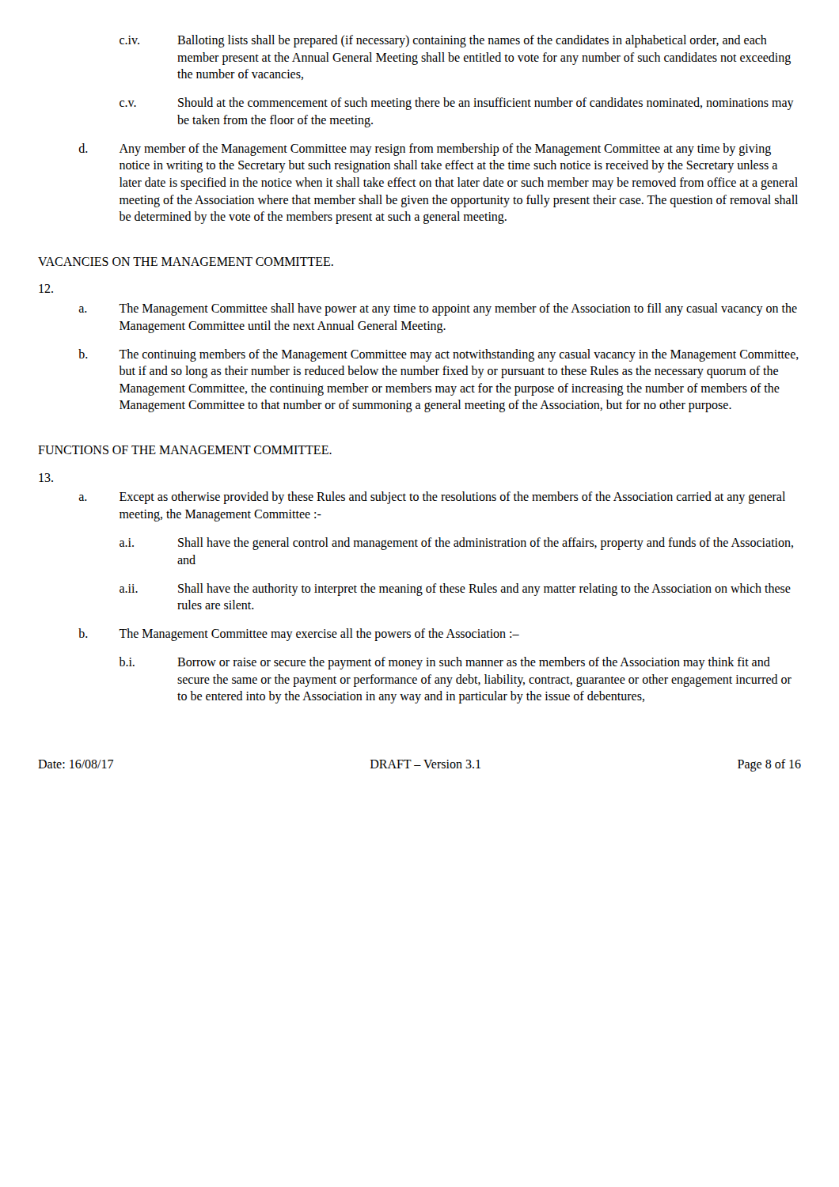c.iv.
Balloting lists shall be prepared (if necessary) containing the names of the candidates in alphabetical order, and each member present at the Annual General Meeting shall be entitled to vote for any number of such candidates not exceeding the number of vacancies,
c.v.
Should at the commencement of such meeting there be an insufficient number of candidates nominated, nominations may be taken from the floor of the meeting.
d.
Any member of the Management Committee may resign from membership of the Management Committee at any time by giving notice in writing to the Secretary but such resignation shall take effect at the time such notice is received by the Secretary unless a later date is specified in the notice when it shall take effect on that later date or such member may be removed from office at a general meeting of the Association where that member shall be given the opportunity to fully present their case. The question of removal shall be determined by the vote of the members present at such a general meeting.
Vacancies on the Management Committee.
12.
a.
The Management Committee shall have power at any time to appoint any member of the Association to fill any casual vacancy on the Management Committee until the next Annual General Meeting.
b.
The continuing members of the Management Committee may act notwithstanding any casual vacancy in the Management Committee, but if and so long as their number is reduced below the number fixed by or pursuant to these Rules as the necessary quorum of the Management Committee, the continuing member or members may act for the purpose of increasing the number of members of the Management Committee to that number or of summoning a general meeting of the Association, but for no other purpose.
Functions of the Management Committee.
13.
a.
Except as otherwise provided by these Rules and subject to the resolutions of the members of the Association carried at any general meeting, the Management Committee :-
a.i.
Shall have the general control and management of the administration of the affairs, property and funds of the Association, and
a.ii.
Shall have the authority to interpret the meaning of these Rules and any matter relating to the Association on which these rules are silent.
b.
The Management Committee may exercise all the powers of the Association :–
b.i.
Borrow or raise or secure the payment of money in such manner as the members of the Association may think fit and secure the same or the payment or performance of any debt, liability, contract, guarantee or other engagement incurred or to be entered into by the Association in any way and in particular by the issue of debentures,
Date: 16/08/17
DRAFT – Version 3.1
Page 8 of 16